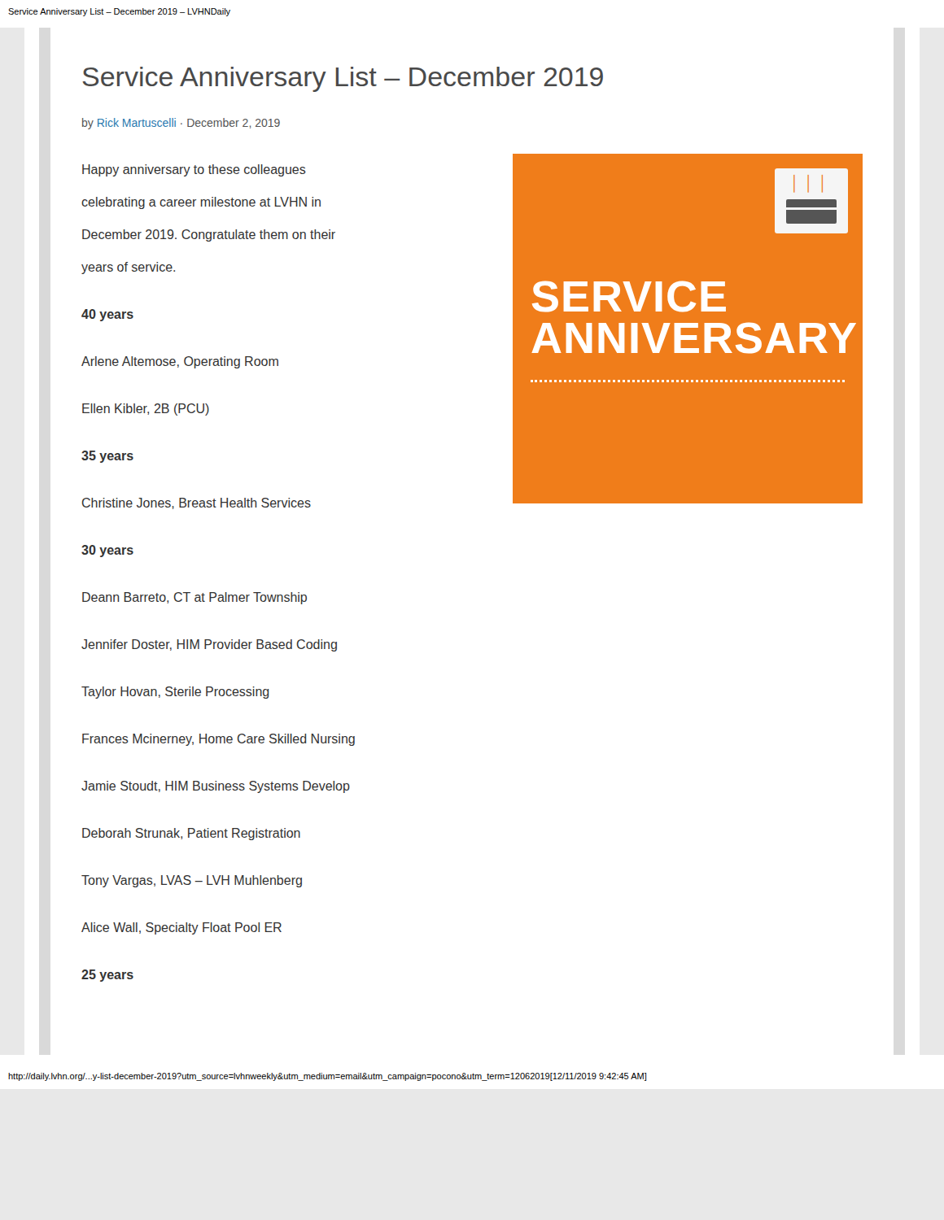Service Anniversary List – December 2019 – LVHNDaily
Service Anniversary List – December 2019
by Rick Martuscelli · December 2, 2019
Share
│││
SERVICE
ANNIVERSARY
Happy anniversary to these colleagues celebrating a career milestone at LVHN in December 2019. Congratulate them on their years of service.
40 years
Arlene Altemose, Operating Room
Ellen Kibler, 2B (PCU)
35 years
Christine Jones, Breast Health Services
30 years
Deann Barreto, CT at Palmer Township
Jennifer Doster, HIM Provider Based Coding
Taylor Hovan, Sterile Processing
Frances Mcinerney, Home Care Skilled Nursing
Jamie Stoudt, HIM Business Systems Develop
Deborah Strunak, Patient Registration
Tony Vargas, LVAS – LVH Muhlenberg
Alice Wall, Specialty Float Pool ER
25 years
http://daily.lvhn.org/...y-list-december-2019?utm_source=lvhnweekly&utm_medium=email&utm_campaign=pocono&utm_term=12062019[12/11/2019 9:42:45 AM]